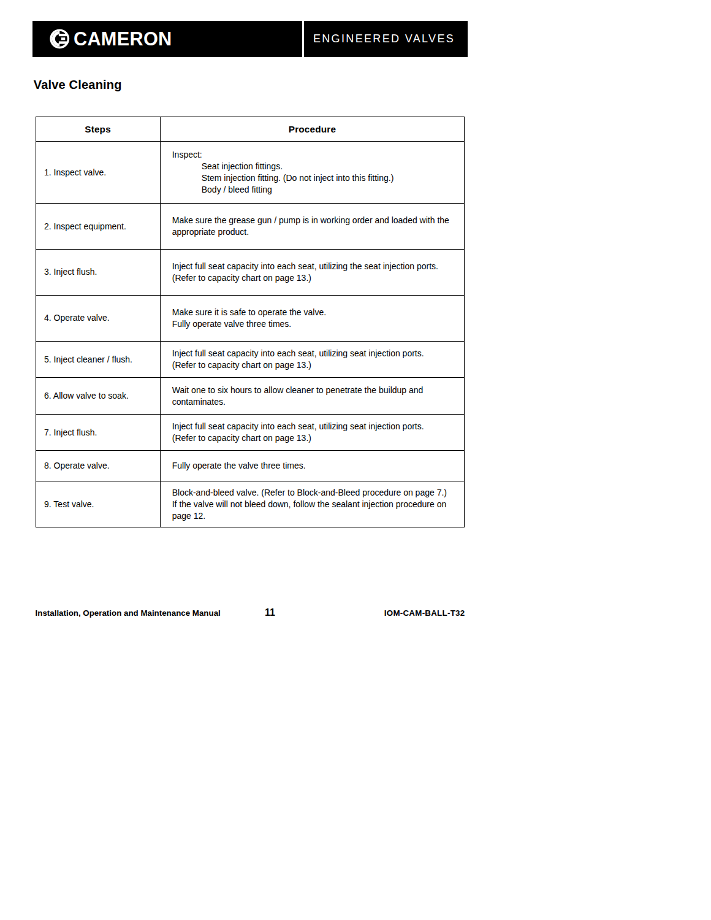CAMERON
ENGINEERED VALVES
Valve Cleaning
| Steps | Procedure |
| --- | --- |
| 1. Inspect valve. | Inspect: Seat injection fittings. Stem injection fitting. (Do not inject into this fitting.) Body / bleed fitting |
| 2. Inspect equipment. | Make sure the grease gun / pump is in working order and loaded with the appropriate product. |
| 3. Inject flush. | Inject full seat capacity into each seat, utilizing the seat injection ports. (Refer to capacity chart on page 13.) |
| 4. Operate valve. | Make sure it is safe to operate the valve. Fully operate valve three times. |
| 5. Inject cleaner / flush. | Inject full seat capacity into each seat, utilizing seat injection ports. (Refer to capacity chart on page 13.) |
| 6. Allow valve to soak. | Wait one to six hours to allow cleaner to penetrate the buildup and contaminates. |
| 7. Inject flush. | Inject full seat capacity into each seat, utilizing seat injection ports. (Refer to capacity chart on page 13.) |
| 8. Operate valve. | Fully operate the valve three times. |
| 9. Test valve. | Block-and-bleed valve. (Refer to Block-and-Bleed procedure on page 7.) If the valve will not bleed down, follow the sealant injection procedure on page 12. |
Installation, Operation and Maintenance Manual
11
IOM-CAM-BALL-T32